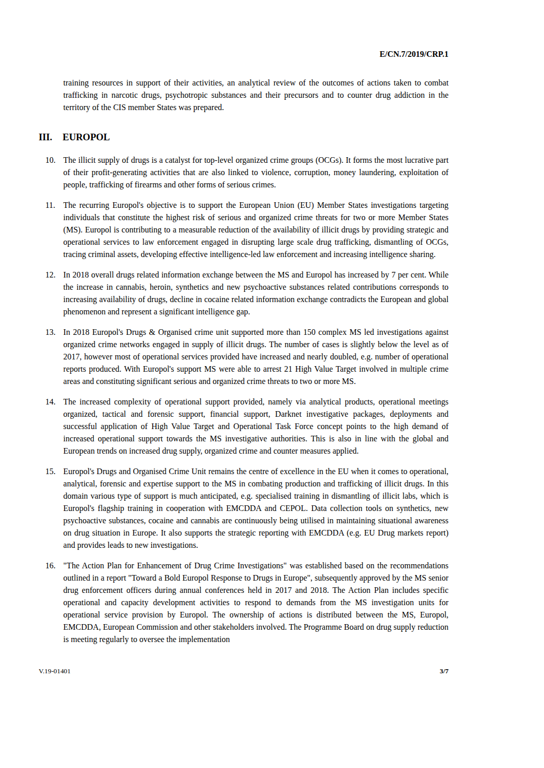E/CN.7/2019/CRP.1
training resources in support of their activities, an analytical review of the outcomes of actions taken to combat trafficking in narcotic drugs, psychotropic substances and their precursors and to counter drug addiction in the territory of the CIS member States was prepared.
III. EUROPOL
10. The illicit supply of drugs is a catalyst for top-level organized crime groups (OCGs). It forms the most lucrative part of their profit-generating activities that are also linked to violence, corruption, money laundering, exploitation of people, trafficking of firearms and other forms of serious crimes.
11. The recurring Europol's objective is to support the European Union (EU) Member States investigations targeting individuals that constitute the highest risk of serious and organized crime threats for two or more Member States (MS). Europol is contributing to a measurable reduction of the availability of illicit drugs by providing strategic and operational services to law enforcement engaged in disrupting large scale drug trafficking, dismantling of OCGs, tracing criminal assets, developing effective intelligence-led law enforcement and increasing intelligence sharing.
12. In 2018 overall drugs related information exchange between the MS and Europol has increased by 7 per cent. While the increase in cannabis, heroin, synthetics and new psychoactive substances related contributions corresponds to increasing availability of drugs, decline in cocaine related information exchange contradicts the European and global phenomenon and represent a significant intelligence gap.
13. In 2018 Europol's Drugs & Organised crime unit supported more than 150 complex MS led investigations against organized crime networks engaged in supply of illicit drugs. The number of cases is slightly below the level as of 2017, however most of operational services provided have increased and nearly doubled, e.g. number of operational reports produced. With Europol's support MS were able to arrest 21 High Value Target involved in multiple crime areas and constituting significant serious and organized crime threats to two or more MS.
14. The increased complexity of operational support provided, namely via analytical products, operational meetings organized, tactical and forensic support, financial support, Darknet investigative packages, deployments and successful application of High Value Target and Operational Task Force concept points to the high demand of increased operational support towards the MS investigative authorities. This is also in line with the global and European trends on increased drug supply, organized crime and counter measures applied.
15. Europol's Drugs and Organised Crime Unit remains the centre of excellence in the EU when it comes to operational, analytical, forensic and expertise support to the MS in combating production and trafficking of illicit drugs. In this domain various type of support is much anticipated, e.g. specialised training in dismantling of illicit labs, which is Europol's flagship training in cooperation with EMCDDA and CEPOL. Data collection tools on synthetics, new psychoactive substances, cocaine and cannabis are continuously being utilised in maintaining situational awareness on drug situation in Europe. It also supports the strategic reporting with EMCDDA (e.g. EU Drug markets report) and provides leads to new investigations.
16."The Action Plan for Enhancement of Drug Crime Investigations" was established based on the recommendations outlined in a report "Toward a Bold Europol Response to Drugs in Europe", subsequently approved by the MS senior drug enforcement officers during annual conferences held in 2017 and 2018. The Action Plan includes specific operational and capacity development activities to respond to demands from the MS investigation units for operational service provision by Europol. The ownership of actions is distributed between the MS, Europol, EMCDDA, European Commission and other stakeholders involved. The Programme Board on drug supply reduction is meeting regularly to oversee the implementation
V.19-01401 3/7